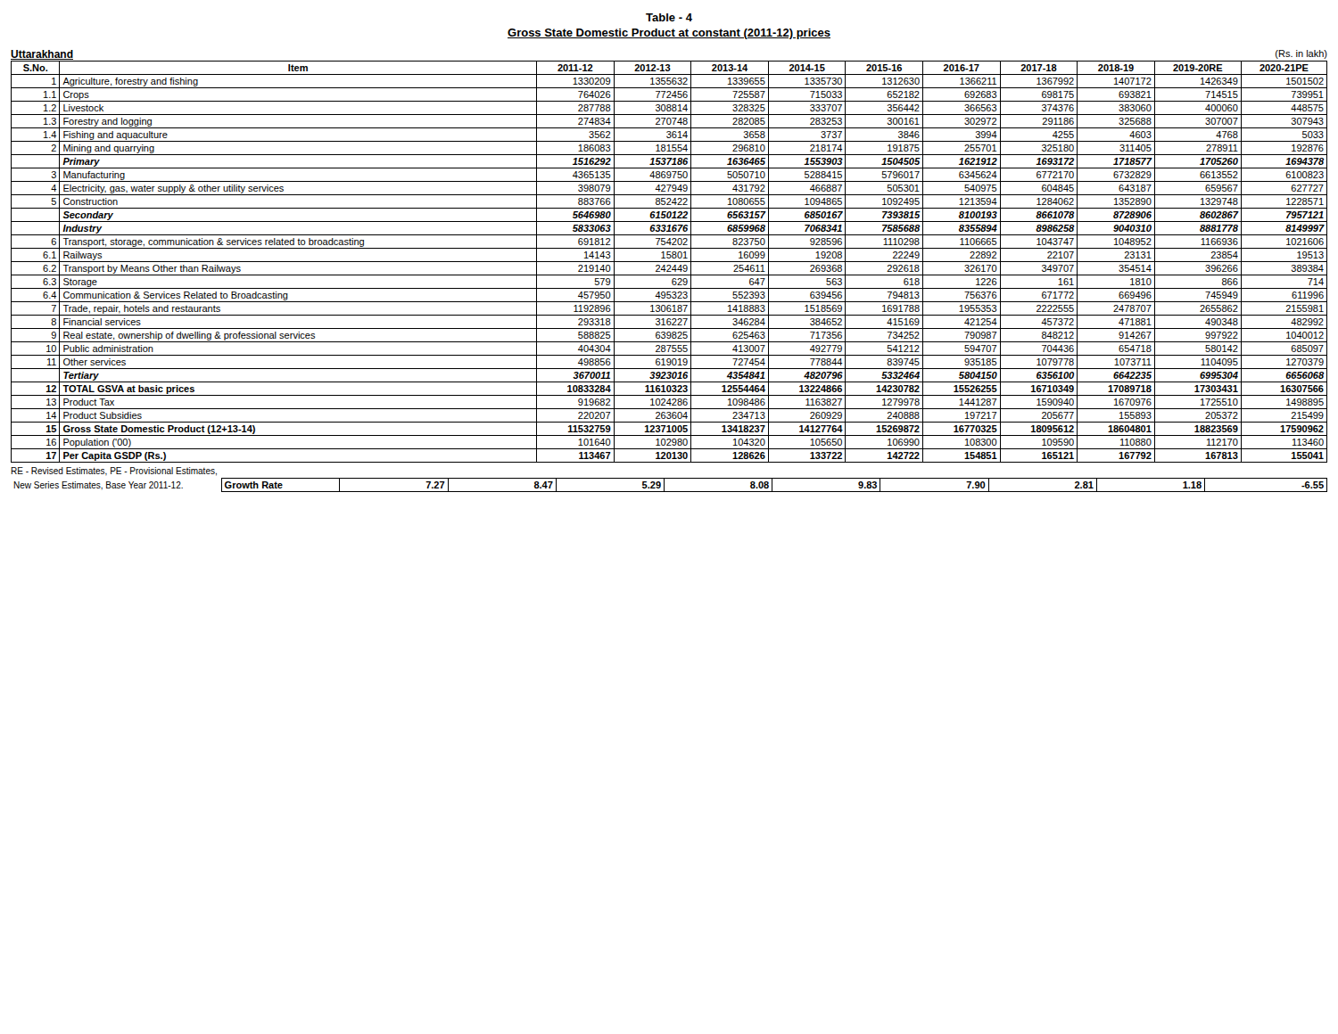Table - 4
Gross State Domestic Product at constant (2011-12) prices
Uttarakhand (Rs. in lakh)
| S.No. | Item | 2011-12 | 2012-13 | 2013-14 | 2014-15 | 2015-16 | 2016-17 | 2017-18 | 2018-19 | 2019-20RE | 2020-21PE |
| --- | --- | --- | --- | --- | --- | --- | --- | --- | --- | --- | --- |
| 1 | Agriculture, forestry and fishing | 1330209 | 1355632 | 1339655 | 1335730 | 1312630 | 1366211 | 1367992 | 1407172 | 1426349 | 1501502 |
| 1.1 | Crops | 764026 | 772456 | 725587 | 715033 | 652182 | 692683 | 698175 | 693821 | 714515 | 739951 |
| 1.2 | Livestock | 287788 | 308814 | 328325 | 333707 | 356442 | 366563 | 374376 | 383060 | 400060 | 448575 |
| 1.3 | Forestry and logging | 274834 | 270748 | 282085 | 283253 | 300161 | 302972 | 291186 | 325688 | 307007 | 307943 |
| 1.4 | Fishing and aquaculture | 3562 | 3614 | 3658 | 3737 | 3846 | 3994 | 4255 | 4603 | 4768 | 5033 |
| 2 | Mining and quarrying | 186083 | 181554 | 296810 | 218174 | 191875 | 255701 | 325180 | 311405 | 278911 | 192876 |
| | Primary | 1516292 | 1537186 | 1636465 | 1553903 | 1504505 | 1621912 | 1693172 | 1718577 | 1705260 | 1694378 |
| 3 | Manufacturing | 4365135 | 4869750 | 5050710 | 5288415 | 5796017 | 6345624 | 6772170 | 6732829 | 6613552 | 6100823 |
| 4 | Electricity, gas, water supply & other utility services | 398079 | 427949 | 431792 | 466887 | 505301 | 540975 | 604845 | 643187 | 659567 | 627727 |
| 5 | Construction | 883766 | 852422 | 1080655 | 1094865 | 1092495 | 1213594 | 1284062 | 1352890 | 1329748 | 1228571 |
| | Secondary | 5646980 | 6150122 | 6563157 | 6850167 | 7393815 | 8100193 | 8661078 | 8728906 | 8602867 | 7957121 |
| | Industry | 5833063 | 6331676 | 6859968 | 7068341 | 7585688 | 8355894 | 8986258 | 9040310 | 8881778 | 8149997 |
| 6 | Transport, storage, communication & services related to broadcasting | 691812 | 754202 | 823750 | 928596 | 1110298 | 1106665 | 1043747 | 1048952 | 1166936 | 1021606 |
| 6.1 | Railways | 14143 | 15801 | 16099 | 19208 | 22249 | 22892 | 22107 | 23131 | 23854 | 19513 |
| 6.2 | Transport by Means Other than Railways | 219140 | 242449 | 254611 | 269368 | 292618 | 326170 | 349707 | 354514 | 396266 | 389384 |
| 6.3 | Storage | 579 | 629 | 647 | 563 | 618 | 1226 | 161 | 1810 | 866 | 714 |
| 6.4 | Communication & Services Related to Broadcasting | 457950 | 495323 | 552393 | 639456 | 794813 | 756376 | 671772 | 669496 | 745949 | 611996 |
| 7 | Trade, repair, hotels and restaurants | 1192896 | 1306187 | 1418883 | 1518569 | 1691788 | 1955353 | 2222555 | 2478707 | 2655862 | 2155981 |
| 8 | Financial services | 293318 | 316227 | 346284 | 384652 | 415169 | 421254 | 457372 | 471881 | 490348 | 482992 |
| 9 | Real estate, ownership of dwelling & professional services | 588825 | 639825 | 625463 | 717356 | 734252 | 790987 | 848212 | 914267 | 997922 | 1040012 |
| 10 | Public administration | 404304 | 287555 | 413007 | 492779 | 541212 | 594707 | 704436 | 654718 | 580142 | 685097 |
| 11 | Other services | 498856 | 619019 | 727454 | 778844 | 839745 | 935185 | 1079778 | 1073711 | 1104095 | 1270379 |
| | Tertiary | 3670011 | 3923016 | 4354841 | 4820796 | 5332464 | 5804150 | 6356100 | 6642235 | 6995304 | 6656068 |
| 12 | TOTAL GSVA at basic prices | 10833284 | 11610323 | 12554464 | 13224866 | 14230782 | 15526255 | 16710349 | 17089718 | 17303431 | 16307566 |
| 13 | Product Tax | 919682 | 1024286 | 1098486 | 1163827 | 1279978 | 1441287 | 1590940 | 1670976 | 1725510 | 1498895 |
| 14 | Product Subsidies | 220207 | 263604 | 234713 | 260929 | 240888 | 197217 | 205677 | 155893 | 205372 | 215499 |
| 15 | Gross State Domestic Product (12+13-14) | 11532759 | 12371005 | 13418237 | 14127764 | 15269872 | 16770325 | 18095612 | 18604801 | 18823569 | 17590962 |
| 16 | Population ('00) | 101640 | 102980 | 104320 | 105650 | 106990 | 108300 | 109590 | 110880 | 112170 | 113460 |
| 17 | Per Capita GSDP (Rs.) | 113467 | 120130 | 128626 | 133722 | 142722 | 154851 | 165121 | 167792 | 167813 | 155041 |
RE - Revised Estimates, PE - Provisional Estimates,
| New Series Estimates, Base Year 2011-12. | Growth Rate | 7.27 | 8.47 | 5.29 | 8.08 | 9.83 | 7.90 | 2.81 | 1.18 | -6.55 |